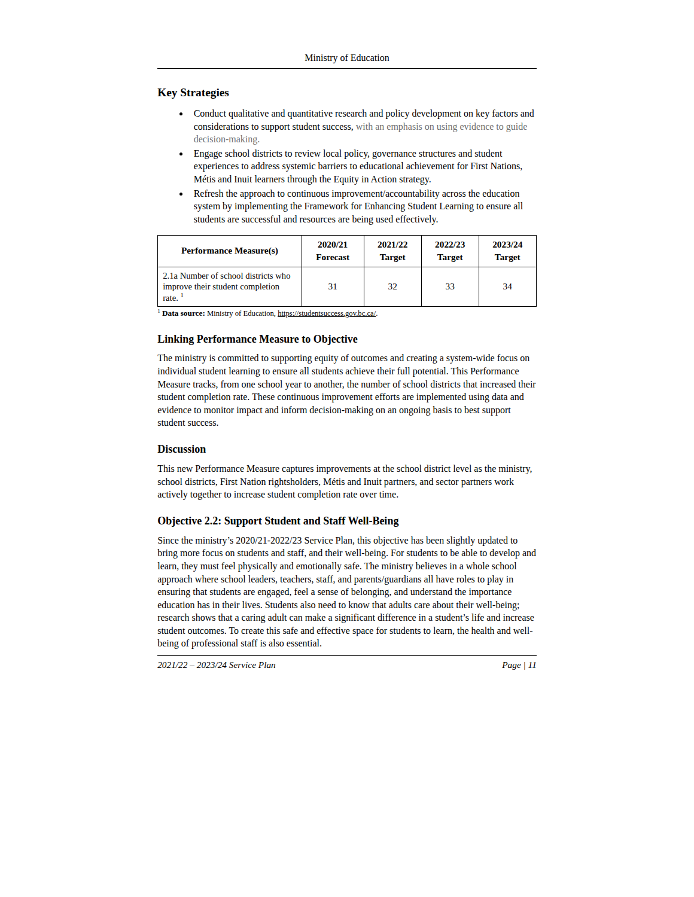Ministry of Education
Key Strategies
Conduct qualitative and quantitative research and policy development on key factors and considerations to support student success, with an emphasis on using evidence to guide decision-making.
Engage school districts to review local policy, governance structures and student experiences to address systemic barriers to educational achievement for First Nations, Métis and Inuit learners through the Equity in Action strategy.
Refresh the approach to continuous improvement/accountability across the education system by implementing the Framework for Enhancing Student Learning to ensure all students are successful and resources are being used effectively.
| Performance Measure(s) | 2020/21 Forecast | 2021/22 Target | 2022/23 Target | 2023/24 Target |
| --- | --- | --- | --- | --- |
| 2.1a Number of school districts who improve their student completion rate. 1 | 31 | 32 | 33 | 34 |
1 Data source: Ministry of Education, https://studentsuccess.gov.bc.ca/.
Linking Performance Measure to Objective
The ministry is committed to supporting equity of outcomes and creating a system-wide focus on individual student learning to ensure all students achieve their full potential. This Performance Measure tracks, from one school year to another, the number of school districts that increased their student completion rate. These continuous improvement efforts are implemented using data and evidence to monitor impact and inform decision-making on an ongoing basis to best support student success.
Discussion
This new Performance Measure captures improvements at the school district level as the ministry, school districts, First Nation rightsholders, Métis and Inuit partners, and sector partners work actively together to increase student completion rate over time.
Objective 2.2: Support Student and Staff Well-Being
Since the ministry’s 2020/21-2022/23 Service Plan, this objective has been slightly updated to bring more focus on students and staff, and their well-being. For students to be able to develop and learn, they must feel physically and emotionally safe. The ministry believes in a whole school approach where school leaders, teachers, staff, and parents/guardians all have roles to play in ensuring that students are engaged, feel a sense of belonging, and understand the importance education has in their lives. Students also need to know that adults care about their well-being; research shows that a caring adult can make a significant difference in a student’s life and increase student outcomes. To create this safe and effective space for students to learn, the health and well-being of professional staff is also essential.
2021/22 – 2023/24 Service Plan Page | 11